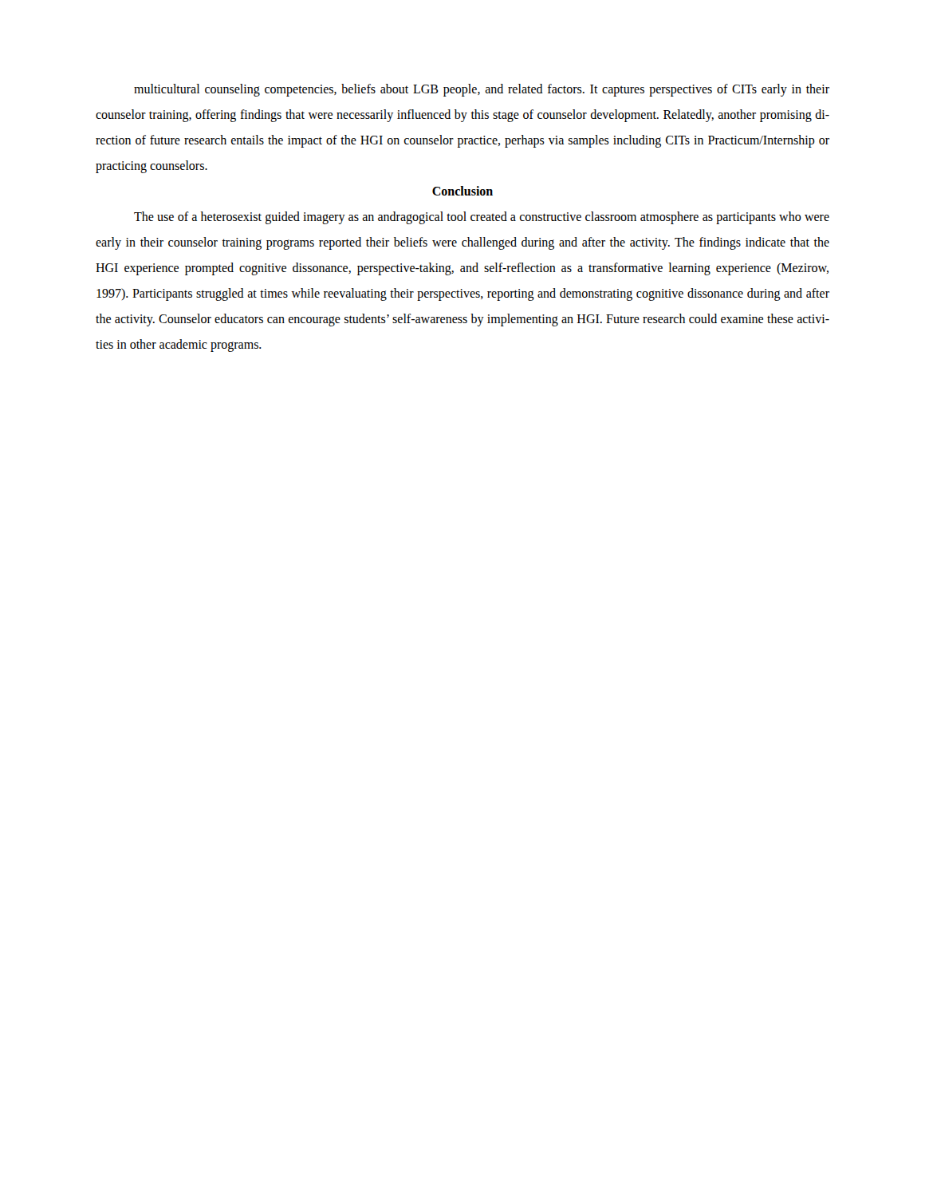multicultural counseling competencies, beliefs about LGB people, and related factors. It captures perspectives of CITs early in their counselor training, offering findings that were necessarily influenced by this stage of counselor development. Relatedly, another promising direction of future research entails the impact of the HGI on counselor practice, perhaps via samples including CITs in Practicum/Internship or practicing counselors.
Conclusion
The use of a heterosexist guided imagery as an andragogical tool created a constructive classroom atmosphere as participants who were early in their counselor training programs reported their beliefs were challenged during and after the activity. The findings indicate that the HGI experience prompted cognitive dissonance, perspective-taking, and self-reflection as a transformative learning experience (Mezirow, 1997). Participants struggled at times while reevaluating their perspectives, reporting and demonstrating cognitive dissonance during and after the activity. Counselor educators can encourage students’ self-awareness by implementing an HGI. Future research could examine these activities in other academic programs.